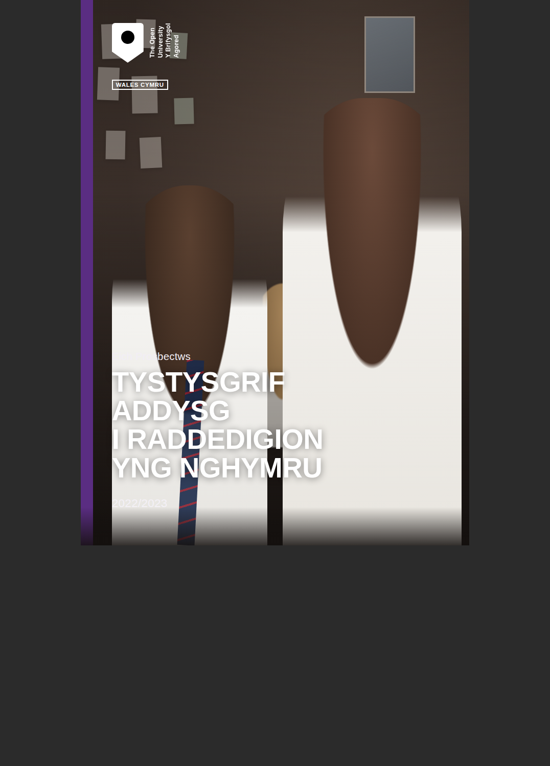The Open University Y Brifysgol Agored
WALES CYMRU
Eich Prosbectws
Tystysgrif
Addysg
i Raddedigion
yng Nghymru
2022/2023